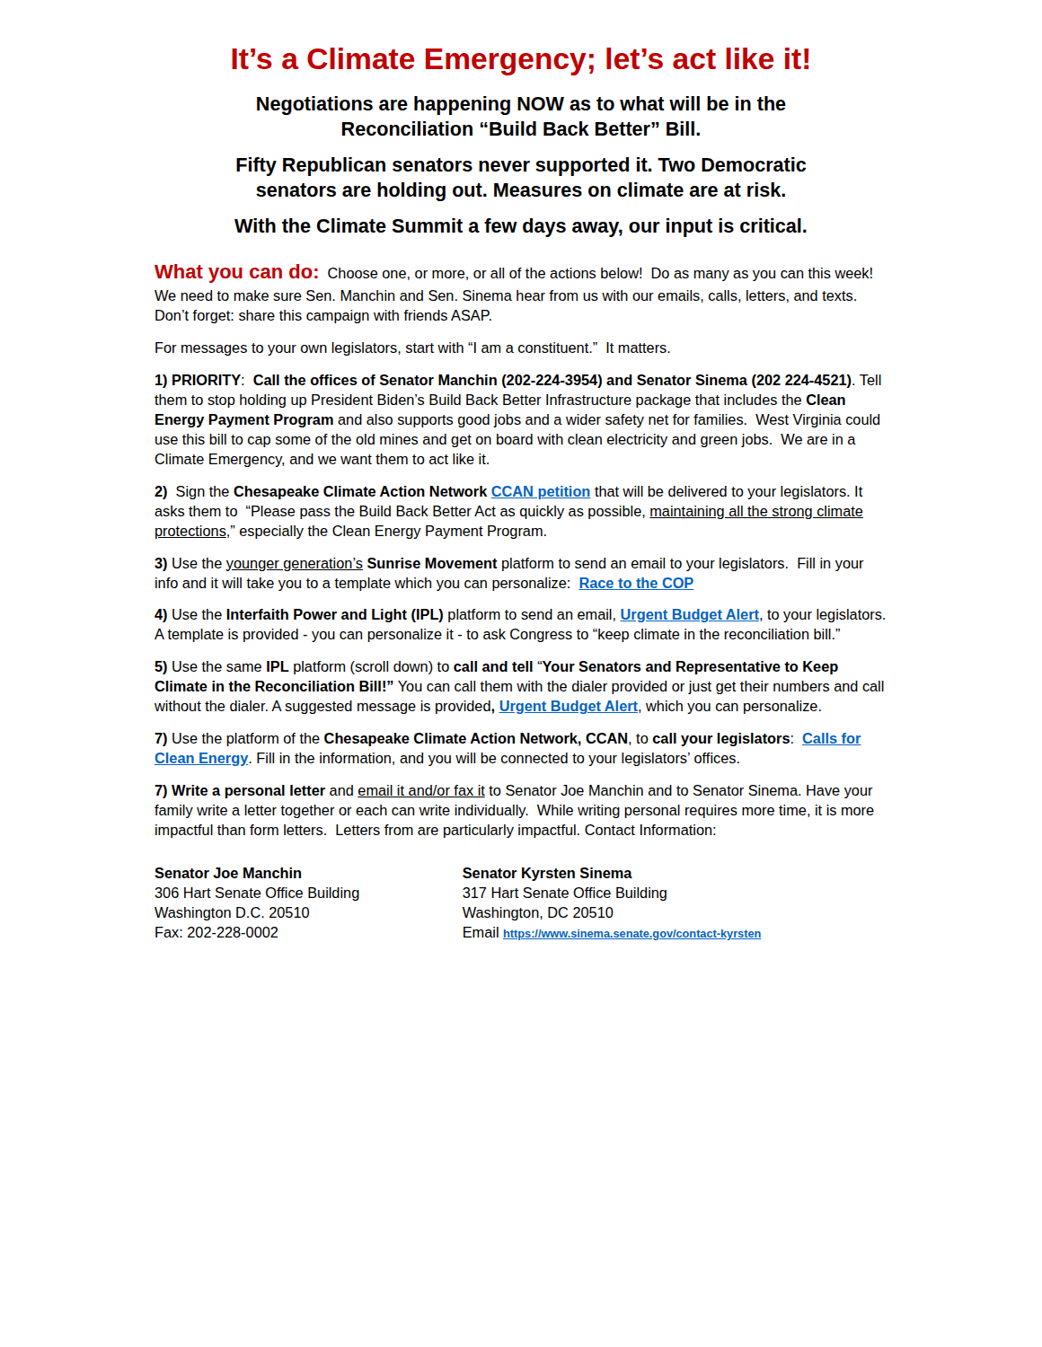It’s a Climate Emergency; let’s act like it!
Negotiations are happening NOW as to what will be in the Reconciliation “Build Back Better” Bill.
Fifty Republican senators never supported it. Two Democratic senators are holding out. Measures on climate are at risk.
With the Climate Summit a few days away, our input is critical.
What you can do: Choose one, or more, or all of the actions below! Do as many as you can this week! We need to make sure Sen. Manchin and Sen. Sinema hear from us with our emails, calls, letters, and texts. Don’t forget: share this campaign with friends ASAP.
For messages to your own legislators, start with “I am a constituent.” It matters.
1) PRIORITY: Call the offices of Senator Manchin (202-224-3954) and Senator Sinema (202 224-4521). Tell them to stop holding up President Biden’s Build Back Better Infrastructure package that includes the Clean Energy Payment Program and also supports good jobs and a wider safety net for families. West Virginia could use this bill to cap some of the old mines and get on board with clean electricity and green jobs. We are in a Climate Emergency, and we want them to act like it.
2) Sign the Chesapeake Climate Action Network CCAN petition that will be delivered to your legislators. It asks them to “Please pass the Build Back Better Act as quickly as possible, maintaining all the strong climate protections,” especially the Clean Energy Payment Program.
3) Use the younger generation’s Sunrise Movement platform to send an email to your legislators. Fill in your info and it will take you to a template which you can personalize: Race to the COP
4) Use the Interfaith Power and Light (IPL) platform to send an email, Urgent Budget Alert, to your legislators. A template is provided - you can personalize it - to ask Congress to “keep climate in the reconciliation bill.”
5) Use the same IPL platform (scroll down) to call and tell “Your Senators and Representative to Keep Climate in the Reconciliation Bill!” You can call them with the dialer provided or just get their numbers and call without the dialer. A suggested message is provided, Urgent Budget Alert, which you can personalize.
7) Use the platform of the Chesapeake Climate Action Network, CCAN, to call your legislators: Calls for Clean Energy. Fill in the information, and you will be connected to your legislators’ offices.
7) Write a personal letter and email it and/or fax it to Senator Joe Manchin and to Senator Sinema. Have your family write a letter together or each can write individually. While writing personal requires more time, it is more impactful than form letters. Letters from are particularly impactful. Contact Information:
| Senator Joe Manchin 306 Hart Senate Office Building Washington D.C. 20510 Fax: 202-228-0002 | Senator Kyrsten Sinema 317 Hart Senate Office Building Washington, DC 20510 Email https://www.sinema.senate.gov/contact-kyrsten |